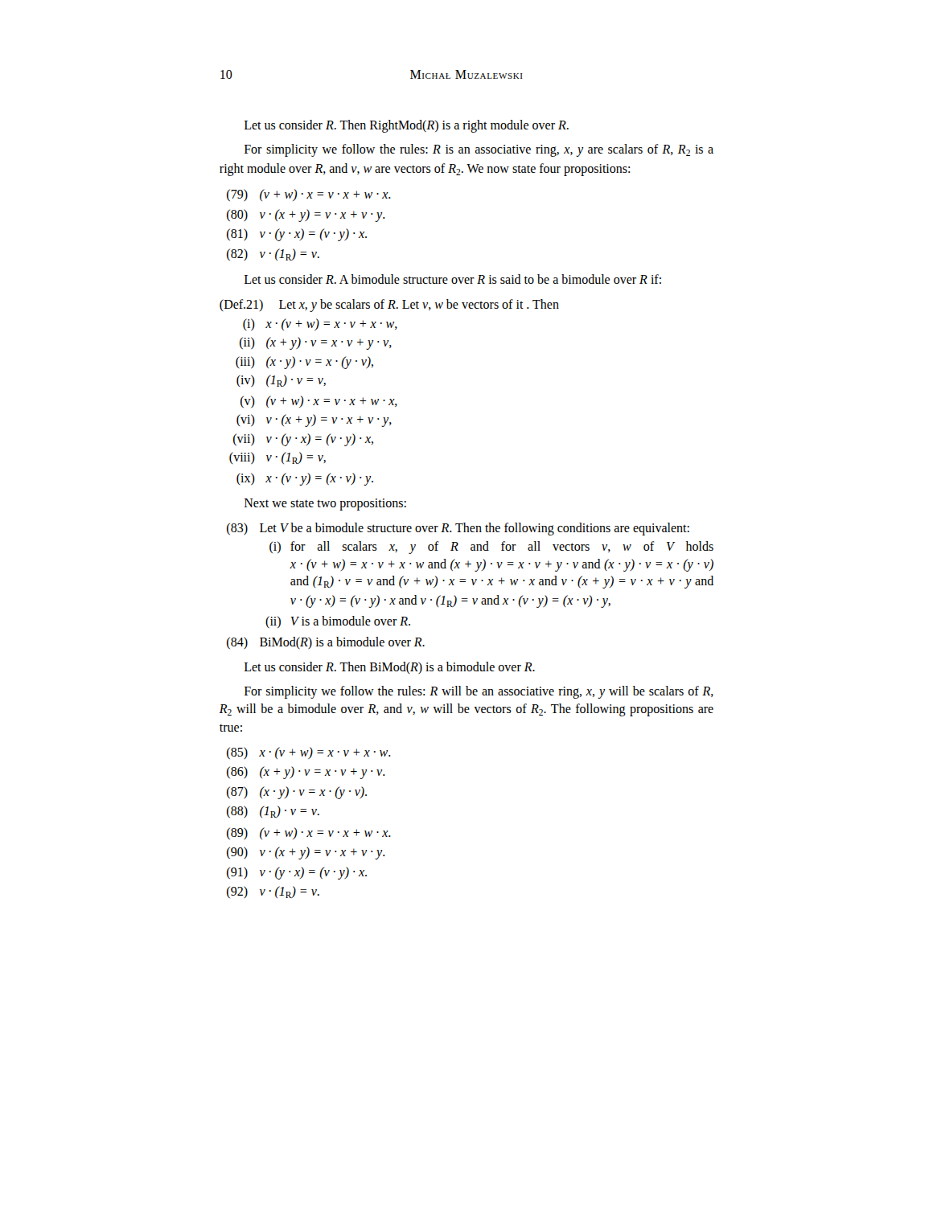10
Michał Muzalewski
Let us consider R. Then RightMod(R) is a right module over R.
For simplicity we follow the rules: R is an associative ring, x, y are scalars of R, R2 is a right module over R, and v, w are vectors of R2. We now state four propositions:
(79)
(v + w) · x = v · x + w · x.
(80)
v · (x + y) = v · x + v · y.
(81)
v · (y · x) = (v · y) · x.
(82)
v · (1R) = v.
Let us consider R. A bimodule structure over R is said to be a bimodule over R if:
(Def.21)
Let x, y be scalars of R. Let v, w be vectors of it . Then
(i) x · (v + w) = x · v + x · w,
(ii)(x + y) · v = x · v + y · v,
(iii)(x · y) · v = x · (y · v),
(iv)(1R) · v = v,
(v)(v + w) · x = v · x + w · x,
(vi) v · (x + y) = v · x + v · y,
(vii) v · (y · x) = (v · y) · x,
(viii) v · (1R) = v,
(ix) x · (v · y) = (x · v) · y.
Next we state two propositions:
(83)
Let V be a bimodule structure over R. Then the following conditions are equivalent:
(i) for all scalars x, y of R and for all vectors v, w of V holds x · (v + w) = x · v + x · w and (x + y) · v = x · v + y · v and (x · y) · v = x · (y · v) and (1R) · v = v and (v + w) · x = v · x + w · x and v · (x + y) = v · x + v · y and v · (y · x) = (v · y) · x and v · (1R) = v and x · (v · y) = (x · v) · y,
(ii) V is a bimodule over R.
(84)
BiMod(R) is a bimodule over R.
Let us consider R. Then BiMod(R) is a bimodule over R.
For simplicity we follow the rules: R will be an associative ring, x, y will be scalars of R, R2 will be a bimodule over R, and v, w will be vectors of R2. The following propositions are true:
(85)
x · (v + w) = x · v + x · w.
(86)
(x + y) · v = x · v + y · v.
(87)
(x · y) · v = x · (y · v).
(88)
(1R) · v = v.
(89)
(v + w) · x = v · x + w · x.
(90)
v · (x + y) = v · x + v · y.
(91)
v · (y · x) = (v · y) · x.
(92)
v · (1R) = v.